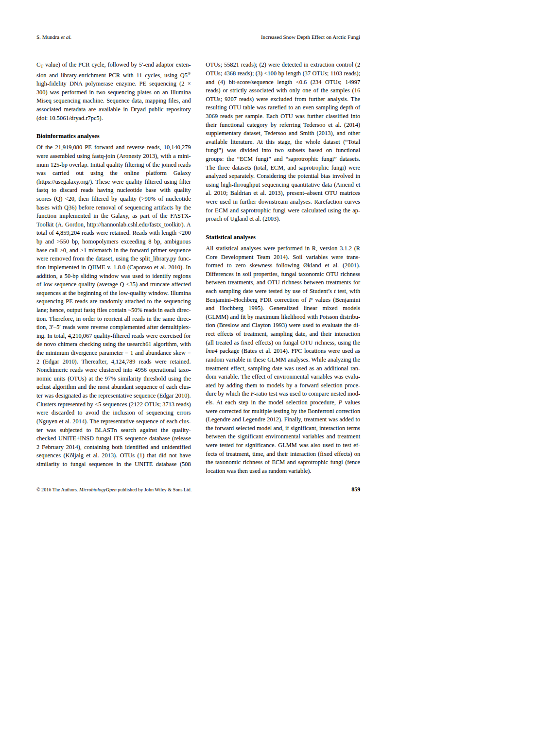S. Mundra et al.
Increased Snow Depth Effect on Arctic Fungi
CT value) of the PCR cycle, followed by 5′-end adaptor extension and library-enrichment PCR with 11 cycles, using Q5® high-fidelity DNA polymerase enzyme. PE sequencing (2 × 300) was performed in two sequencing plates on an Illumina Miseq sequencing machine. Sequence data, mapping files, and associated metadata are available in Dryad public repository (doi: 10.5061/dryad.r7pc5).
Bioinformatics analyses
Of the 21,919,080 PE forward and reverse reads, 10,140,279 were assembled using fastq-join (Aronesty 2013), with a minimum 125-bp overlap. Initial quality filtering of the joined reads was carried out using the online platform Galaxy (https://usegalaxy.org/). These were quality filtered using filter fastq to discard reads having nucleotide base with quality scores (Q) <20, then filtered by quality (>90% of nucleotide bases with Q36) before removal of sequencing artifacts by the function implemented in the Galaxy, as part of the FASTX-Toolkit (A. Gordon, http://hannonlab.cshl.edu/fastx_toolkit/). A total of 4,859,204 reads were retained. Reads with length <200 bp and >550 bp, homopolymers exceeding 8 bp, ambiguous base call >0, and >1 mismatch in the forward primer sequence were removed from the dataset, using the split_library.py function implemented in QIIME v. 1.8.0 (Caporaso et al. 2010). In addition, a 50-bp sliding window was used to identify regions of low sequence quality (average Q <35) and truncate affected sequences at the beginning of the low-quality window. Illumina sequencing PE reads are randomly attached to the sequencing lane; hence, output fastq files contain ~50% reads in each direction. Therefore, in order to reorient all reads in the same direction, 3′–5′ reads were reverse complemented after demultiplexing. In total, 4,210,067 quality-filtered reads were exercised for de novo chimera checking using the usearch61 algorithm, with the minimum divergence parameter = 1 and abundance skew = 2 (Edgar 2010). Thereafter, 4,124,789 reads were retained. Nonchimeric reads were clustered into 4956 operational taxonomic units (OTUs) at the 97% similarity threshold using the uclust algorithm and the most abundant sequence of each cluster was designated as the representative sequence (Edgar 2010). Clusters represented by <5 sequences (2122 OTUs; 3713 reads) were discarded to avoid the inclusion of sequencing errors (Nguyen et al. 2014). The representative sequence of each cluster was subjected to BLASTn search against the quality-checked UNITE+INSD fungal ITS sequence database (release 2 February 2014), containing both identified and unidentified sequences (Kõljalg et al. 2013). OTUs (1) that did not have similarity to fungal sequences in the UNITE database (508 OTUs; 55821 reads); (2) were detected in extraction control (2 OTUs; 4368 reads); (3) <100 bp length (37 OTUs; 1103 reads); and (4) bit-score/sequence length <0.6 (234 OTUs; 14997 reads) or strictly associated with only one of the samples (16 OTUs; 9207 reads) were excluded from further analysis. The resulting OTU table was rarefied to an even sampling depth of 3069 reads per sample. Each OTU was further classified into their functional category by referring Tedersoo et al. (2014) supplementary dataset, Tedersoo and Smith (2013), and other available literature. At this stage, the whole dataset (“Total fungi”) was divided into two subsets based on functional groups: the “ECM fungi” and “saprotrophic fungi” datasets. The three datasets (total, ECM, and saprotrophic fungi) were analyzed separately. Considering the potential bias involved in using high-throughput sequencing quantitative data (Amend et al. 2010; Baldrian et al. 2013), present–absent OTU matrices were used in further downstream analyses. Rarefaction curves for ECM and saprotrophic fungi were calculated using the approach of Ugland et al. (2003).
Statistical analyses
All statistical analyses were performed in R, version 3.1.2 (R Core Development Team 2014). Soil variables were transformed to zero skewness following Økland et al. (2001). Differences in soil properties, fungal taxonomic OTU richness between treatments, and OTU richness between treatments for each sampling date were tested by use of Student’s t test, with Benjamini–Hochberg FDR correction of P values (Benjamini and Hochberg 1995). Generalized linear mixed models (GLMM) and fit by maximum likelihood with Poisson distribution (Breslow and Clayton 1993) were used to evaluate the direct effects of treatment, sampling date, and their interaction (all treated as fixed effects) on fungal OTU richness, using the lme4 package (Bates et al. 2014). FPC locations were used as random variable in these GLMM analyses. While analyzing the treatment effect, sampling date was used as an additional random variable. The effect of environmental variables was evaluated by adding them to models by a forward selection procedure by which the F-ratio test was used to compare nested models. At each step in the model selection procedure, P values were corrected for multiple testing by the Bonferroni correction (Legendre and Legendre 2012). Finally, treatment was added to the forward selected model and, if significant, interaction terms between the significant environmental variables and treatment were tested for significance. GLMM was also used to test effects of treatment, time, and their interaction (fixed effects) on the taxonomic richness of ECM and saprotrophic fungi (fence location was then used as random variable).
© 2016 The Authors. MicrobiologyOpen published by John Wiley & Sons Ltd.
859